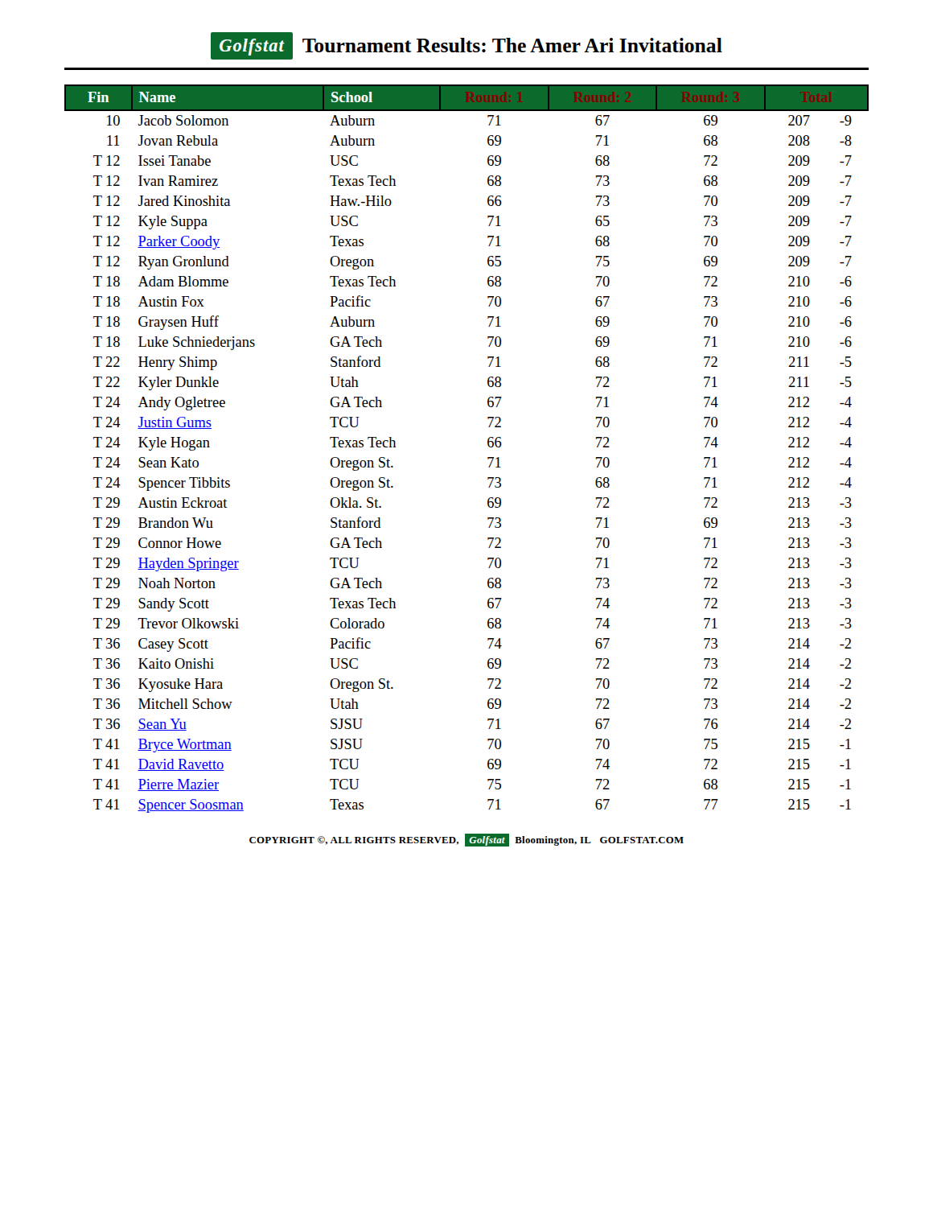Golfstat
Tournament Results: The Amer Ari Invitational
| Fin | Name | School | Round: 1 | Round: 2 | Round: 3 | Total |
| --- | --- | --- | --- | --- | --- | --- |
| 10 | Jacob Solomon | Auburn | 71 | 67 | 69 | 207 | -9 |
| 11 | Jovan Rebula | Auburn | 69 | 71 | 68 | 208 | -8 |
| T 12 | Issei Tanabe | USC | 69 | 68 | 72 | 209 | -7 |
| T 12 | Ivan Ramirez | Texas Tech | 68 | 73 | 68 | 209 | -7 |
| T 12 | Jared Kinoshita | Haw.-Hilo | 66 | 73 | 70 | 209 | -7 |
| T 12 | Kyle Suppa | USC | 71 | 65 | 73 | 209 | -7 |
| T 12 | Parker Coody | Texas | 71 | 68 | 70 | 209 | -7 |
| T 12 | Ryan Gronlund | Oregon | 65 | 75 | 69 | 209 | -7 |
| T 18 | Adam Blomme | Texas Tech | 68 | 70 | 72 | 210 | -6 |
| T 18 | Austin Fox | Pacific | 70 | 67 | 73 | 210 | -6 |
| T 18 | Graysen Huff | Auburn | 71 | 69 | 70 | 210 | -6 |
| T 18 | Luke Schniederjans | GA Tech | 70 | 69 | 71 | 210 | -6 |
| T 22 | Henry Shimp | Stanford | 71 | 68 | 72 | 211 | -5 |
| T 22 | Kyler Dunkle | Utah | 68 | 72 | 71 | 211 | -5 |
| T 24 | Andy Ogletree | GA Tech | 67 | 71 | 74 | 212 | -4 |
| T 24 | Justin Gums | TCU | 72 | 70 | 70 | 212 | -4 |
| T 24 | Kyle Hogan | Texas Tech | 66 | 72 | 74 | 212 | -4 |
| T 24 | Sean Kato | Oregon St. | 71 | 70 | 71 | 212 | -4 |
| T 24 | Spencer Tibbits | Oregon St. | 73 | 68 | 71 | 212 | -4 |
| T 29 | Austin Eckroat | Okla. St. | 69 | 72 | 72 | 213 | -3 |
| T 29 | Brandon Wu | Stanford | 73 | 71 | 69 | 213 | -3 |
| T 29 | Connor Howe | GA Tech | 72 | 70 | 71 | 213 | -3 |
| T 29 | Hayden Springer | TCU | 70 | 71 | 72 | 213 | -3 |
| T 29 | Noah Norton | GA Tech | 68 | 73 | 72 | 213 | -3 |
| T 29 | Sandy Scott | Texas Tech | 67 | 74 | 72 | 213 | -3 |
| T 29 | Trevor Olkowski | Colorado | 68 | 74 | 71 | 213 | -3 |
| T 36 | Casey Scott | Pacific | 74 | 67 | 73 | 214 | -2 |
| T 36 | Kaito Onishi | USC | 69 | 72 | 73 | 214 | -2 |
| T 36 | Kyosuke Hara | Oregon St. | 72 | 70 | 72 | 214 | -2 |
| T 36 | Mitchell Schow | Utah | 69 | 72 | 73 | 214 | -2 |
| T 36 | Sean Yu | SJSU | 71 | 67 | 76 | 214 | -2 |
| T 41 | Bryce Wortman | SJSU | 70 | 70 | 75 | 215 | -1 |
| T 41 | David Ravetto | TCU | 69 | 74 | 72 | 215 | -1 |
| T 41 | Pierre Mazier | TCU | 75 | 72 | 68 | 215 | -1 |
| T 41 | Spencer Soosman | Texas | 71 | 67 | 77 | 215 | -1 |
COPYRIGHT ©, ALL RIGHTS RESERVED, Golfstat Bloomington, IL GOLFSTAT.COM